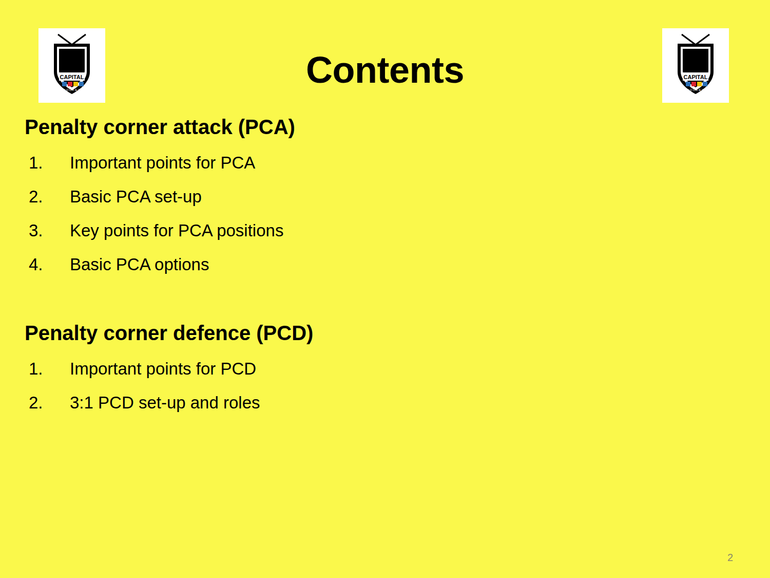CAPITAL HOCKEY
CAPITAL HOCKEY
Contents
Penalty corner attack (PCA)
1. Important points for PCA
2. Basic PCA set-up
3. Key points for PCA positions
4. Basic PCA options
Penalty corner defence (PCD)
1. Important points for PCD
2. 3:1 PCD set-up and roles
2